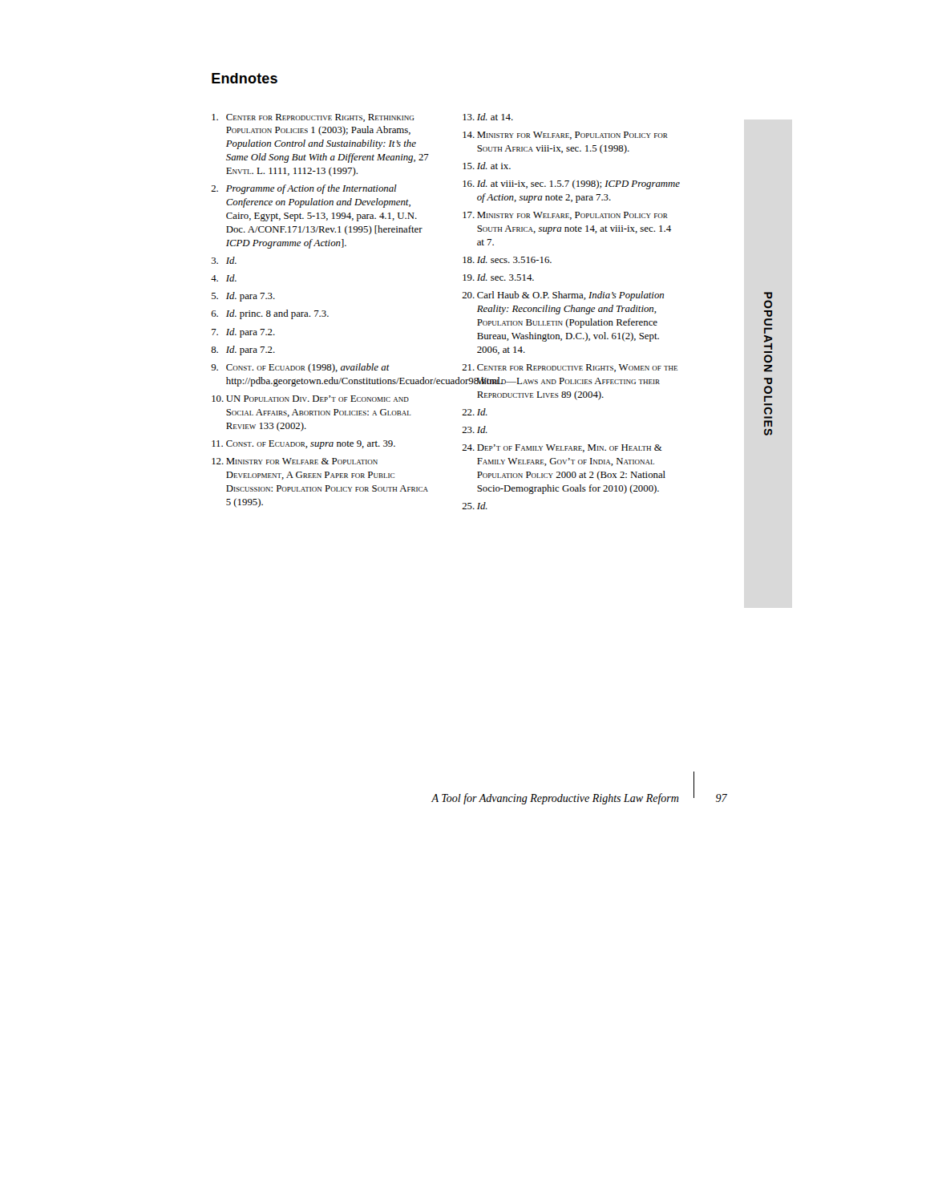Endnotes
1. Center for Reproductive Rights, Rethinking Population Policies 1 (2003); Paula Abrams, Population Control and Sustainability: It’s the Same Old Song But With a Different Meaning, 27 Envtl. L. 1111, 1112-13 (1997).
2. Programme of Action of the International Conference on Population and Development, Cairo, Egypt, Sept. 5-13, 1994, para. 4.1, U.N. Doc. A/CONF.171/13/Rev.1 (1995) [hereinafter ICPD Programme of Action].
3. Id.
4. Id.
5. Id. para 7.3.
6. Id. princ. 8 and para. 7.3.
7. Id. para 7.2.
8. Id. para 7.2.
9. Const. of Ecuador (1998), available at http://pdba.georgetown.edu/Constitutions/Ecuador/ecuador98.html.
10. UN Population Div. Dep’t of Economic and Social Affairs, Abortion Policies: a Global Review 133 (2002).
11. Const. of Ecuador, supra note 9, art. 39.
12. Ministry for Welfare & Population Development, A Green Paper for Public Discussion: Population Policy for South Africa 5 (1995).
13. Id. at 14.
14. Ministry for Welfare, Population Policy for South Africa viii-ix, sec. 1.5 (1998).
15. Id. at ix.
16. Id. at viii-ix, sec. 1.5.7 (1998); ICPD Programme of Action, supra note 2, para 7.3.
17. Ministry for Welfare, Population Policy for South Africa, supra note 14, at viii-ix, sec. 1.4 at 7.
18. Id. secs. 3.516-16.
19. Id. sec. 3.514.
20. Carl Haub & O.P. Sharma, India’s Population Reality: Reconciling Change and Tradition, Population Bulletin (Population Reference Bureau, Washington, D.C.), vol. 61(2), Sept. 2006, at 14.
21. Center for Reproductive Rights, Women of the World—Laws and Policies Affecting their Reproductive Lives 89 (2004).
22. Id.
23. Id.
24. Dep’t of Family Welfare, Min. of Health & Family Welfare, Gov’t of India, National Population Policy 2000 at 2 (Box 2: National Socio-Demographic Goals for 2010) (2000).
25. Id.
POPULATION POLICIES
A Tool for Advancing Reproductive Rights Law Reform
97